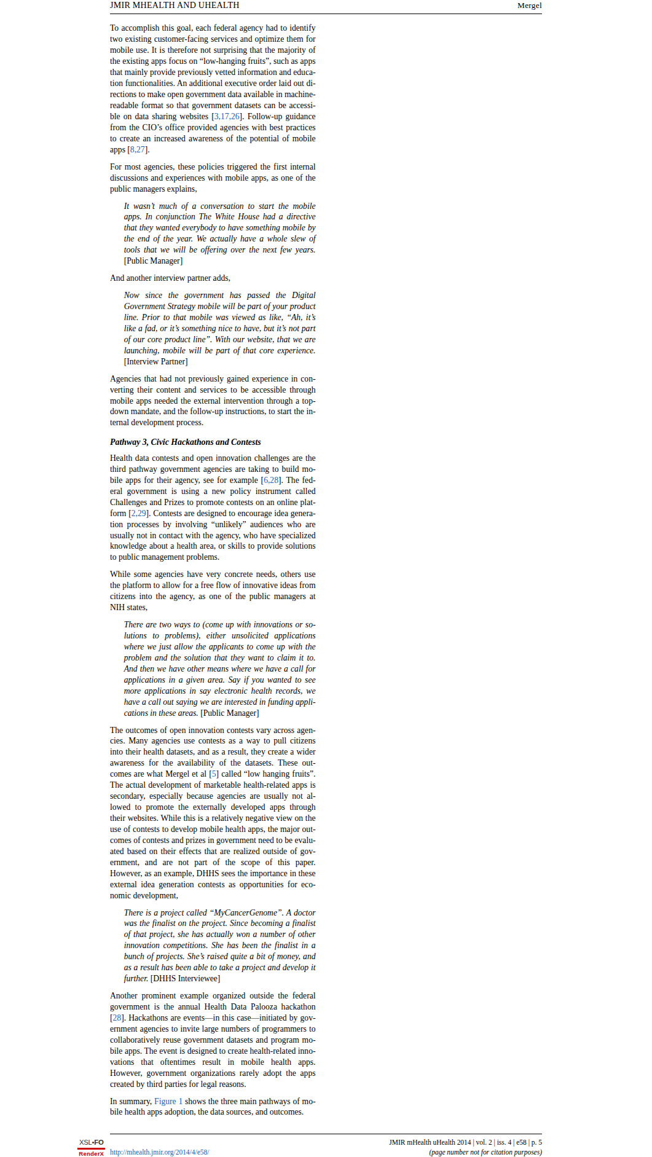JMIR MHEALTH AND UHEALTH
Mergel
To accomplish this goal, each federal agency had to identify two existing customer-facing services and optimize them for mobile use. It is therefore not surprising that the majority of the existing apps focus on “low-hanging fruits”, such as apps that mainly provide previously vetted information and education functionalities. An additional executive order laid out directions to make open government data available in machine-readable format so that government datasets can be accessible on data sharing websites [3,17,26]. Follow-up guidance from the CIO’s office provided agencies with best practices to create an increased awareness of the potential of mobile apps [8,27].
For most agencies, these policies triggered the first internal discussions and experiences with mobile apps, as one of the public managers explains,
It wasn’t much of a conversation to start the mobile apps. In conjunction The White House had a directive that they wanted everybody to have something mobile by the end of the year. We actually have a whole slew of tools that we will be offering over the next few years. [Public Manager]
And another interview partner adds,
Now since the government has passed the Digital Government Strategy mobile will be part of your product line. Prior to that mobile was viewed as like, “Ah, it’s like a fad, or it’s something nice to have, but it’s not part of our core product line”. With our website, that we are launching, mobile will be part of that core experience. [Interview Partner]
Agencies that had not previously gained experience in converting their content and services to be accessible through mobile apps needed the external intervention through a top-down mandate, and the follow-up instructions, to start the internal development process.
Pathway 3, Civic Hackathons and Contests
Health data contests and open innovation challenges are the third pathway government agencies are taking to build mobile apps for their agency, see for example [6,28]. The federal government is using a new policy instrument called Challenges and Prizes to promote contests on an online platform [2,29]. Contests are designed to encourage idea generation processes by involving “unlikely” audiences who are usually not in contact with the agency, who have specialized knowledge about a health area, or skills to provide solutions to public management problems.
While some agencies have very concrete needs, others use the platform to allow for a free flow of innovative ideas from citizens into the agency, as one of the public managers at NIH states,
There are two ways to (come up with innovations or solutions to problems), either unsolicited applications where we just allow the applicants to come up with the problem and the solution that they want to claim it to. And then we have other means where we have a call for applications in a given area. Say if you wanted to see more applications in say electronic health records, we have a call out saying we are interested in funding applications in these areas. [Public Manager]
The outcomes of open innovation contests vary across agencies. Many agencies use contests as a way to pull citizens into their health datasets, and as a result, they create a wider awareness for the availability of the datasets. These outcomes are what Mergel et al [5] called “low hanging fruits”. The actual development of marketable health-related apps is secondary, especially because agencies are usually not allowed to promote the externally developed apps through their websites. While this is a relatively negative view on the use of contests to develop mobile health apps, the major outcomes of contests and prizes in government need to be evaluated based on their effects that are realized outside of government, and are not part of the scope of this paper. However, as an example, DHHS sees the importance in these external idea generation contests as opportunities for economic development,
There is a project called “MyCancerGenome”. A doctor was the finalist on the project. Since becoming a finalist of that project, she has actually won a number of other innovation competitions. She has been the finalist in a bunch of projects. She’s raised quite a bit of money, and as a result has been able to take a project and develop it further. [DHHS Interviewee]
Another prominent example organized outside the federal government is the annual Health Data Palooza hackathon [28]. Hackathons are events—in this case—initiated by government agencies to invite large numbers of programmers to collaboratively reuse government datasets and program mobile apps. The event is designed to create health-related innovations that oftentimes result in mobile health apps. However, government organizations rarely adopt the apps created by third parties for legal reasons.
In summary, Figure 1 shows the three main pathways of mobile health apps adoption, the data sources, and outcomes.
http://mhealth.jmir.org/2014/4/e58/
JMIR mHealth uHealth 2014 | vol. 2 | iss. 4 | e58 | p. 5
(page number not for citation purposes)
XSL•FO
RenderX